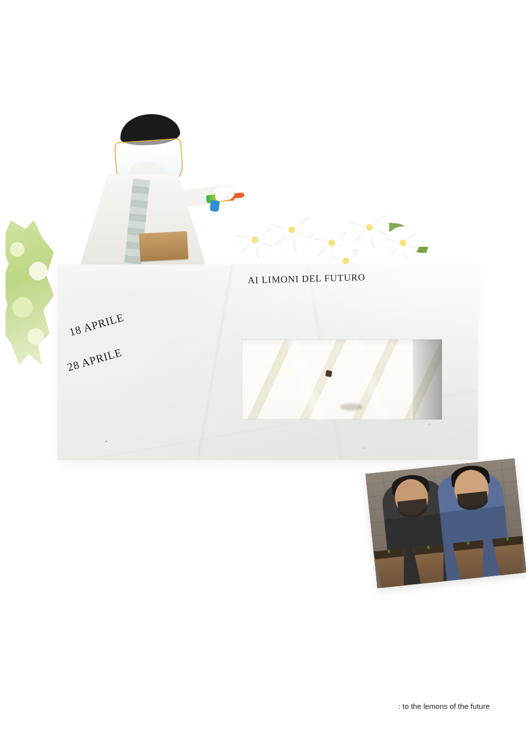AI LIMONI DEL FUTURO
18 APRILE
28 APRILE
: to the lemons of the future